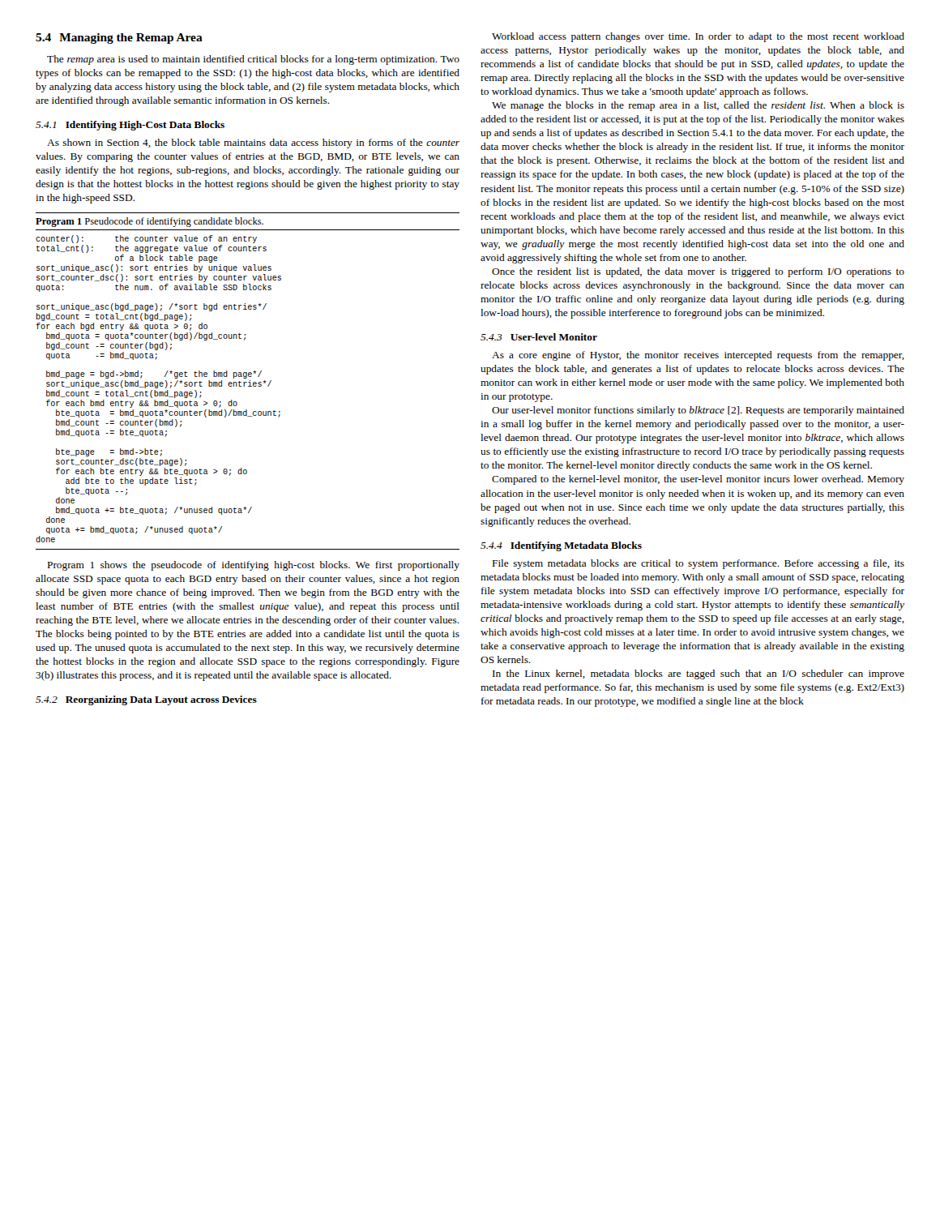5.4 Managing the Remap Area
The remap area is used to maintain identified critical blocks for a long-term optimization. Two types of blocks can be remapped to the SSD: (1) the high-cost data blocks, which are identified by analyzing data access history using the block table, and (2) file system metadata blocks, which are identified through available semantic information in OS kernels.
5.4.1 Identifying High-Cost Data Blocks
As shown in Section 4, the block table maintains data access history in forms of the counter values. By comparing the counter values of entries at the BGD, BMD, or BTE levels, we can easily identify the hot regions, sub-regions, and blocks, accordingly. The rationale guiding our design is that the hottest blocks in the hottest regions should be given the highest priority to stay in the high-speed SSD.
Program 1 Pseudocode of identifying candidate blocks.
counter():      the counter value of an entry
total_cnt():    the aggregate value of counters
                of a block table page
sort_unique_asc(): sort entries by unique values
sort_counter_dsc(): sort entries by counter values
quota:          the num. of available SSD blocks

sort_unique_asc(bgd_page); /*sort bgd entries*/
bgd_count = total_cnt(bgd_page);
for each bgd entry && quota > 0; do
  bmd_quota = quota*counter(bgd)/bgd_count;
  bgd_count -= counter(bgd);
  quota     -= bmd_quota;

  bmd_page = bgd->bmd;    /*get the bmd page*/
  sort_unique_asc(bmd_page);/*sort bmd entries*/
  bmd_count = total_cnt(bmd_page);
  for each bmd entry && bmd_quota > 0; do
    bte_quota  = bmd_quota*counter(bmd)/bmd_count;
    bmd_count -= counter(bmd);
    bmd_quota -= bte_quota;

    bte_page   = bmd->bte;
    sort_counter_dsc(bte_page);
    for each bte entry && bte_quota > 0; do
      add bte to the update list;
      bte_quota --;
    done
    bmd_quota += bte_quota; /*unused quota*/
  done
  quota += bmd_quota; /*unused quota*/
done
Program 1 shows the pseudocode of identifying high-cost blocks. We first proportionally allocate SSD space quota to each BGD entry based on their counter values, since a hot region should be given more chance of being improved. Then we begin from the BGD entry with the least number of BTE entries (with the smallest unique value), and repeat this process until reaching the BTE level, where we allocate entries in the descending order of their counter values. The blocks being pointed to by the BTE entries are added into a candidate list until the quota is used up. The unused quota is accumulated to the next step. In this way, we recursively determine the hottest blocks in the region and allocate SSD space to the regions correspondingly. Figure 3(b) illustrates this process, and it is repeated until the available space is allocated.
5.4.2 Reorganizing Data Layout across Devices
Workload access pattern changes over time. In order to adapt to the most recent workload access patterns, Hystor periodically wakes up the monitor, updates the block table, and recommends a list of candidate blocks that should be put in SSD, called updates, to update the remap area. Directly replacing all the blocks in the SSD with the updates would be over-sensitive to workload dynamics. Thus we take a 'smooth update' approach as follows.
We manage the blocks in the remap area in a list, called the resident list. When a block is added to the resident list or accessed, it is put at the top of the list. Periodically the monitor wakes up and sends a list of updates as described in Section 5.4.1 to the data mover. For each update, the data mover checks whether the block is already in the resident list. If true, it informs the monitor that the block is present. Otherwise, it reclaims the block at the bottom of the resident list and reassign its space for the update. In both cases, the new block (update) is placed at the top of the resident list. The monitor repeats this process until a certain number (e.g. 5-10% of the SSD size) of blocks in the resident list are updated. So we identify the high-cost blocks based on the most recent workloads and place them at the top of the resident list, and meanwhile, we always evict unimportant blocks, which have become rarely accessed and thus reside at the list bottom. In this way, we gradually merge the most recently identified high-cost data set into the old one and avoid aggressively shifting the whole set from one to another.
Once the resident list is updated, the data mover is triggered to perform I/O operations to relocate blocks across devices asynchronously in the background. Since the data mover can monitor the I/O traffic online and only reorganize data layout during idle periods (e.g. during low-load hours), the possible interference to foreground jobs can be minimized.
5.4.3 User-level Monitor
As a core engine of Hystor, the monitor receives intercepted requests from the remapper, updates the block table, and generates a list of updates to relocate blocks across devices. The monitor can work in either kernel mode or user mode with the same policy. We implemented both in our prototype.
Our user-level monitor functions similarly to blktrace [2]. Requests are temporarily maintained in a small log buffer in the kernel memory and periodically passed over to the monitor, a user-level daemon thread. Our prototype integrates the user-level monitor into blktrace, which allows us to efficiently use the existing infrastructure to record I/O trace by periodically passing requests to the monitor. The kernel-level monitor directly conducts the same work in the OS kernel.
Compared to the kernel-level monitor, the user-level monitor incurs lower overhead. Memory allocation in the user-level monitor is only needed when it is woken up, and its memory can even be paged out when not in use. Since each time we only update the data structures partially, this significantly reduces the overhead.
5.4.4 Identifying Metadata Blocks
File system metadata blocks are critical to system performance. Before accessing a file, its metadata blocks must be loaded into memory. With only a small amount of SSD space, relocating file system metadata blocks into SSD can effectively improve I/O performance, especially for metadata-intensive workloads during a cold start. Hystor attempts to identify these semantically critical blocks and proactively remap them to the SSD to speed up file accesses at an early stage, which avoids high-cost cold misses at a later time. In order to avoid intrusive system changes, we take a conservative approach to leverage the information that is already available in the existing OS kernels.
In the Linux kernel, metadata blocks are tagged such that an I/O scheduler can improve metadata read performance. So far, this mechanism is used by some file systems (e.g. Ext2/Ext3) for metadata reads. In our prototype, we modified a single line at the block